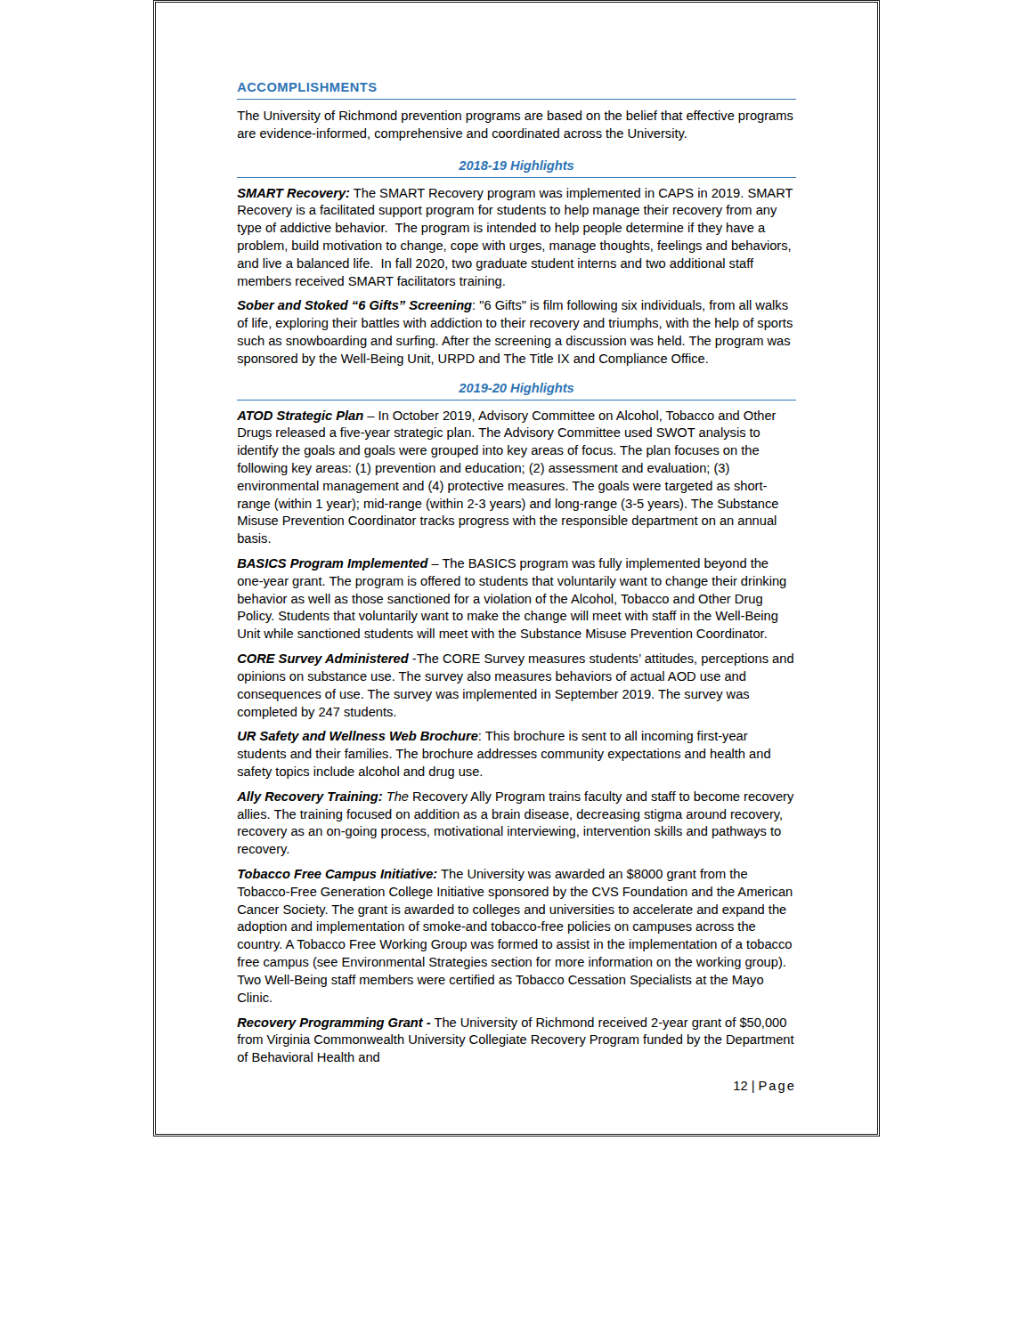Accomplishments
The University of Richmond prevention programs are based on the belief that effective programs are evidence-informed, comprehensive and coordinated across the University.
2018-19 Highlights
SMART Recovery: The SMART Recovery program was implemented in CAPS in 2019. SMART Recovery is a facilitated support program for students to help manage their recovery from any type of addictive behavior. The program is intended to help people determine if they have a problem, build motivation to change, cope with urges, manage thoughts, feelings and behaviors, and live a balanced life. In fall 2020, two graduate student interns and two additional staff members received SMART facilitators training.
Sober and Stoked “6 Gifts” Screening: "6 Gifts" is film following six individuals, from all walks of life, exploring their battles with addiction to their recovery and triumphs, with the help of sports such as snowboarding and surfing. After the screening a discussion was held. The program was sponsored by the Well-Being Unit, URPD and The Title IX and Compliance Office.
2019-20 Highlights
ATOD Strategic Plan – In October 2019, Advisory Committee on Alcohol, Tobacco and Other Drugs released a five-year strategic plan. The Advisory Committee used SWOT analysis to identify the goals and goals were grouped into key areas of focus. The plan focuses on the following key areas: (1) prevention and education; (2) assessment and evaluation; (3) environmental management and (4) protective measures. The goals were targeted as short-range (within 1 year); mid-range (within 2-3 years) and long-range (3-5 years). The Substance Misuse Prevention Coordinator tracks progress with the responsible department on an annual basis.
BASICS Program Implemented – The BASICS program was fully implemented beyond the one-year grant. The program is offered to students that voluntarily want to change their drinking behavior as well as those sanctioned for a violation of the Alcohol, Tobacco and Other Drug Policy. Students that voluntarily want to make the change will meet with staff in the Well-Being Unit while sanctioned students will meet with the Substance Misuse Prevention Coordinator.
CORE Survey Administered -The CORE Survey measures students’ attitudes, perceptions and opinions on substance use. The survey also measures behaviors of actual AOD use and consequences of use. The survey was implemented in September 2019. The survey was completed by 247 students.
UR Safety and Wellness Web Brochure: This brochure is sent to all incoming first-year students and their families. The brochure addresses community expectations and health and safety topics include alcohol and drug use.
Ally Recovery Training: The Recovery Ally Program trains faculty and staff to become recovery allies. The training focused on addition as a brain disease, decreasing stigma around recovery, recovery as an on-going process, motivational interviewing, intervention skills and pathways to recovery.
Tobacco Free Campus Initiative: The University was awarded an $8000 grant from the Tobacco-Free Generation College Initiative sponsored by the CVS Foundation and the American Cancer Society. The grant is awarded to colleges and universities to accelerate and expand the adoption and implementation of smoke-and tobacco-free policies on campuses across the country. A Tobacco Free Working Group was formed to assist in the implementation of a tobacco free campus (see Environmental Strategies section for more information on the working group). Two Well-Being staff members were certified as Tobacco Cessation Specialists at the Mayo Clinic.
Recovery Programming Grant - The University of Richmond received 2-year grant of $50,000 from Virginia Commonwealth University Collegiate Recovery Program funded by the Department of Behavioral Health and
12 | Page